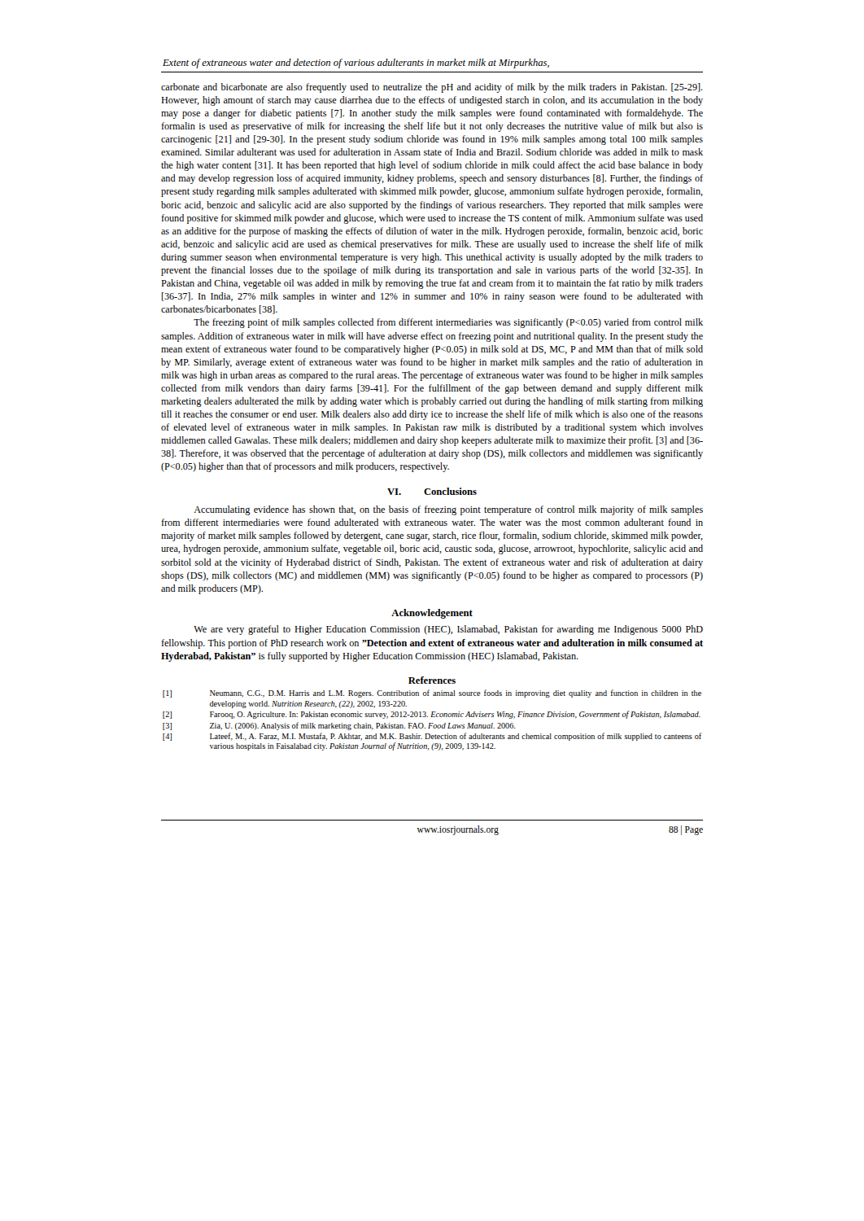Extent of extraneous water and detection of various adulterants in market milk at Mirpurkhas,
carbonate and bicarbonate are also frequently used to neutralize the pH and acidity of milk by the milk traders in Pakistan. [25-29]. However, high amount of starch may cause diarrhea due to the effects of undigested starch in colon, and its accumulation in the body may pose a danger for diabetic patients [7]. In another study the milk samples were found contaminated with formaldehyde. The formalin is used as preservative of milk for increasing the shelf life but it not only decreases the nutritive value of milk but also is carcinogenic [21] and [29-30]. In the present study sodium chloride was found in 19% milk samples among total 100 milk samples examined. Similar adulterant was used for adulteration in Assam state of India and Brazil. Sodium chloride was added in milk to mask the high water content [31]. It has been reported that high level of sodium chloride in milk could affect the acid base balance in body and may develop regression loss of acquired immunity, kidney problems, speech and sensory disturbances [8]. Further, the findings of present study regarding milk samples adulterated with skimmed milk powder, glucose, ammonium sulfate hydrogen peroxide, formalin, boric acid, benzoic and salicylic acid are also supported by the findings of various researchers. They reported that milk samples were found positive for skimmed milk powder and glucose, which were used to increase the TS content of milk. Ammonium sulfate was used as an additive for the purpose of masking the effects of dilution of water in the milk. Hydrogen peroxide, formalin, benzoic acid, boric acid, benzoic and salicylic acid are used as chemical preservatives for milk. These are usually used to increase the shelf life of milk during summer season when environmental temperature is very high. This unethical activity is usually adopted by the milk traders to prevent the financial losses due to the spoilage of milk during its transportation and sale in various parts of the world [32-35]. In Pakistan and China, vegetable oil was added in milk by removing the true fat and cream from it to maintain the fat ratio by milk traders [36-37]. In India, 27% milk samples in winter and 12% in summer and 10% in rainy season were found to be adulterated with carbonates/bicarbonates [38].
The freezing point of milk samples collected from different intermediaries was significantly (P<0.05) varied from control milk samples. Addition of extraneous water in milk will have adverse effect on freezing point and nutritional quality. In the present study the mean extent of extraneous water found to be comparatively higher (P<0.05) in milk sold at DS, MC, P and MM than that of milk sold by MP. Similarly, average extent of extraneous water was found to be higher in market milk samples and the ratio of adulteration in milk was high in urban areas as compared to the rural areas. The percentage of extraneous water was found to be higher in milk samples collected from milk vendors than dairy farms [39-41]. For the fulfillment of the gap between demand and supply different milk marketing dealers adulterated the milk by adding water which is probably carried out during the handling of milk starting from milking till it reaches the consumer or end user. Milk dealers also add dirty ice to increase the shelf life of milk which is also one of the reasons of elevated level of extraneous water in milk samples. In Pakistan raw milk is distributed by a traditional system which involves middlemen called Gawalas. These milk dealers; middlemen and dairy shop keepers adulterate milk to maximize their profit. [3] and [36-38]. Therefore, it was observed that the percentage of adulteration at dairy shop (DS), milk collectors and middlemen was significantly (P<0.05) higher than that of processors and milk producers, respectively.
VI. Conclusions
Accumulating evidence has shown that, on the basis of freezing point temperature of control milk majority of milk samples from different intermediaries were found adulterated with extraneous water. The water was the most common adulterant found in majority of market milk samples followed by detergent, cane sugar, starch, rice flour, formalin, sodium chloride, skimmed milk powder, urea, hydrogen peroxide, ammonium sulfate, vegetable oil, boric acid, caustic soda, glucose, arrowroot, hypochlorite, salicylic acid and sorbitol sold at the vicinity of Hyderabad district of Sindh, Pakistan. The extent of extraneous water and risk of adulteration at dairy shops (DS), milk collectors (MC) and middlemen (MM) was significantly (P<0.05) found to be higher as compared to processors (P) and milk producers (MP).
Acknowledgement
We are very grateful to Higher Education Commission (HEC), Islamabad, Pakistan for awarding me Indigenous 5000 PhD fellowship. This portion of PhD research work on ”Detection and extent of extraneous water and adulteration in milk consumed at Hyderabad, Pakistan” is fully supported by Higher Education Commission (HEC) Islamabad, Pakistan.
References
[1]
Neumann, C.G., D.M. Harris and L.M. Rogers. Contribution of animal source foods in improving diet quality and function in children in the developing world. Nutrition Research, (22), 2002, 193-220.
[2]
Farooq, O. Agriculture. In: Pakistan economic survey, 2012-2013. Economic Advisers Wing, Finance Division, Government of Pakistan, Islamabad.
[3]
Zia, U. (2006). Analysis of milk marketing chain, Pakistan. FAO. Food Laws Manual. 2006.
[4]
Lateef, M., A. Faraz, M.I. Mustafa, P. Akhtar, and M.K. Bashir. Detection of adulterants and chemical composition of milk supplied to canteens of various hospitals in Faisalabad city. Pakistan Journal of Nutrition, (9), 2009, 139-142.
www.iosrjournals.org
88 | Page